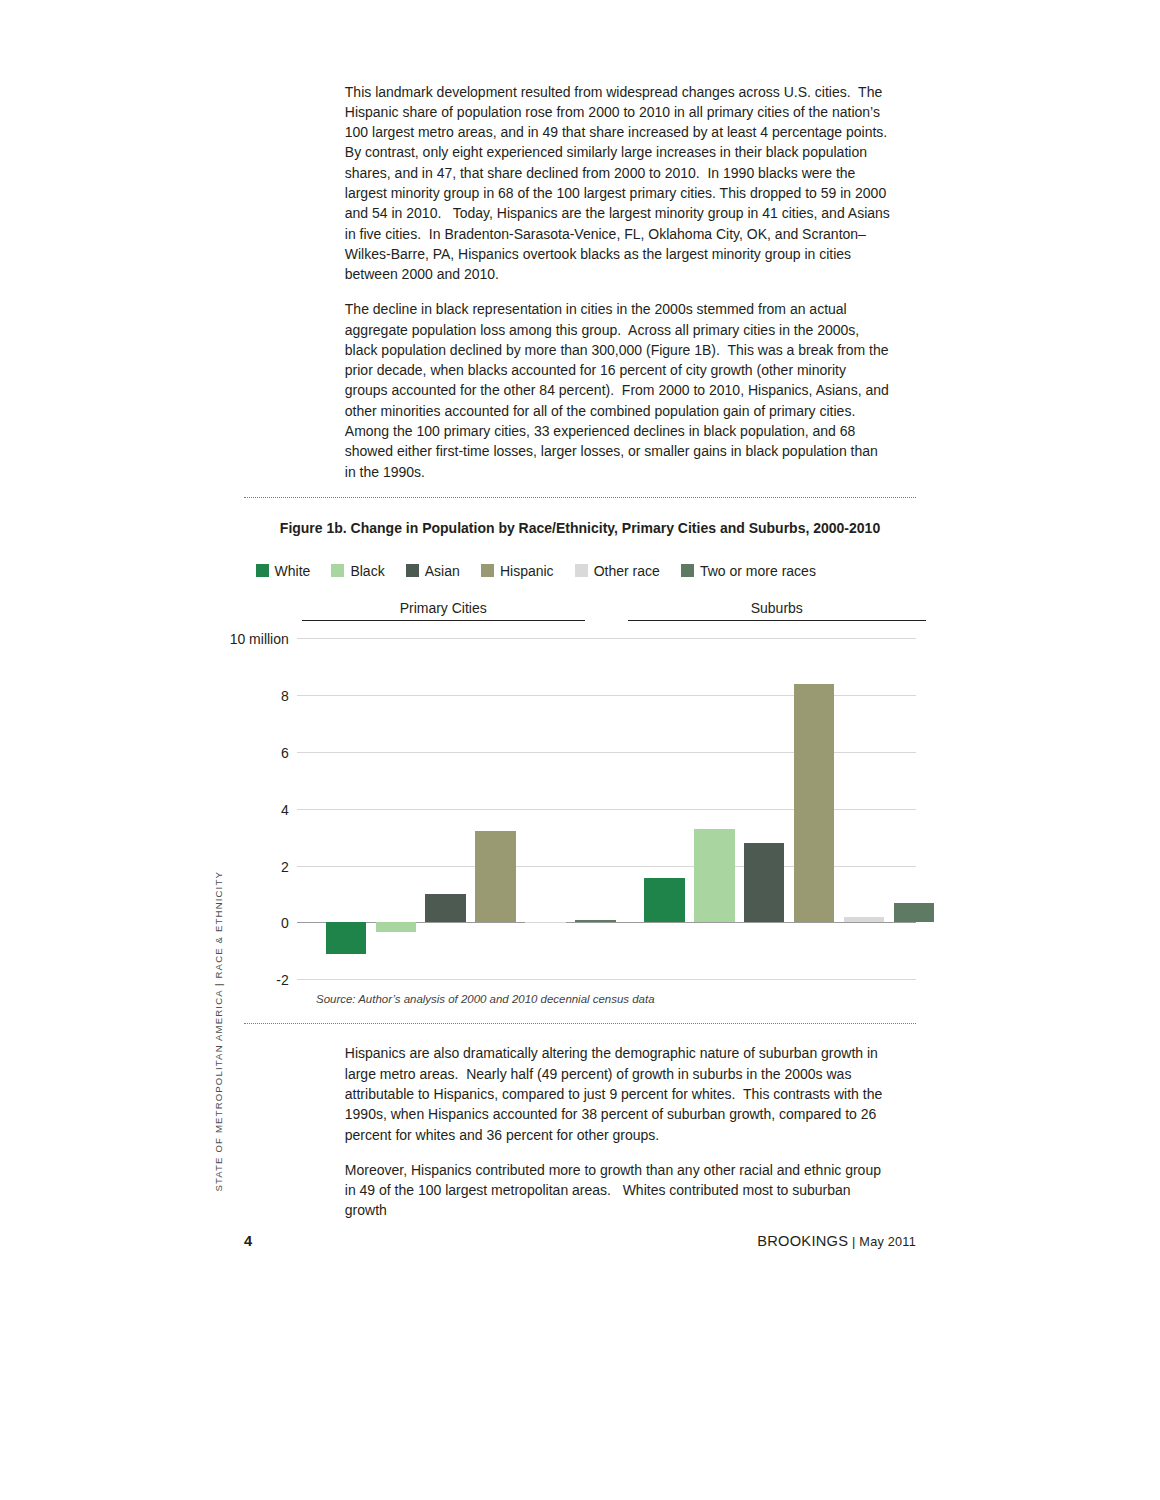STATE OF METROPOLITAN AMERICA | RACE & ETHNICITY
This landmark development resulted from widespread changes across U.S. cities. The Hispanic share of population rose from 2000 to 2010 in all primary cities of the nation’s 100 largest metro areas, and in 49 that share increased by at least 4 percentage points. By contrast, only eight experienced similarly large increases in their black population shares, and in 47, that share declined from 2000 to 2010. In 1990 blacks were the largest minority group in 68 of the 100 largest primary cities. This dropped to 59 in 2000 and 54 in 2010. Today, Hispanics are the largest minority group in 41 cities, and Asians in five cities. In Bradenton-Sarasota-Venice, FL, Oklahoma City, OK, and Scranton–Wilkes-Barre, PA, Hispanics overtook blacks as the largest minority group in cities between 2000 and 2010.
The decline in black representation in cities in the 2000s stemmed from an actual aggregate population loss among this group. Across all primary cities in the 2000s, black population declined by more than 300,000 (Figure 1B). This was a break from the prior decade, when blacks accounted for 16 percent of city growth (other minority groups accounted for the other 84 percent). From 2000 to 2010, Hispanics, Asians, and other minorities accounted for all of the combined population gain of primary cities. Among the 100 primary cities, 33 experienced declines in black population, and 68 showed either first-time losses, larger losses, or smaller gains in black population than in the 1990s.
Figure 1b. Change in Population by Race/Ethnicity, Primary Cities and Suburbs, 2000-2010
White Black Asian Hispanic Other race Two or more races
Primary Cities
Suburbs
10 million
8
6
4
2
0
-2
Source: Author’s analysis of 2000 and 2010 decennial census data
Hispanics are also dramatically altering the demographic nature of suburban growth in large metro areas. Nearly half (49 percent) of growth in suburbs in the 2000s was attributable to Hispanics, compared to just 9 percent for whites. This contrasts with the 1990s, when Hispanics accounted for 38 percent of suburban growth, compared to 26 percent for whites and 36 percent for other groups.
Moreover, Hispanics contributed more to growth than any other racial and ethnic group in 49 of the 100 largest metropolitan areas. Whites contributed most to suburban growth
4 BROOKINGS | May 2011